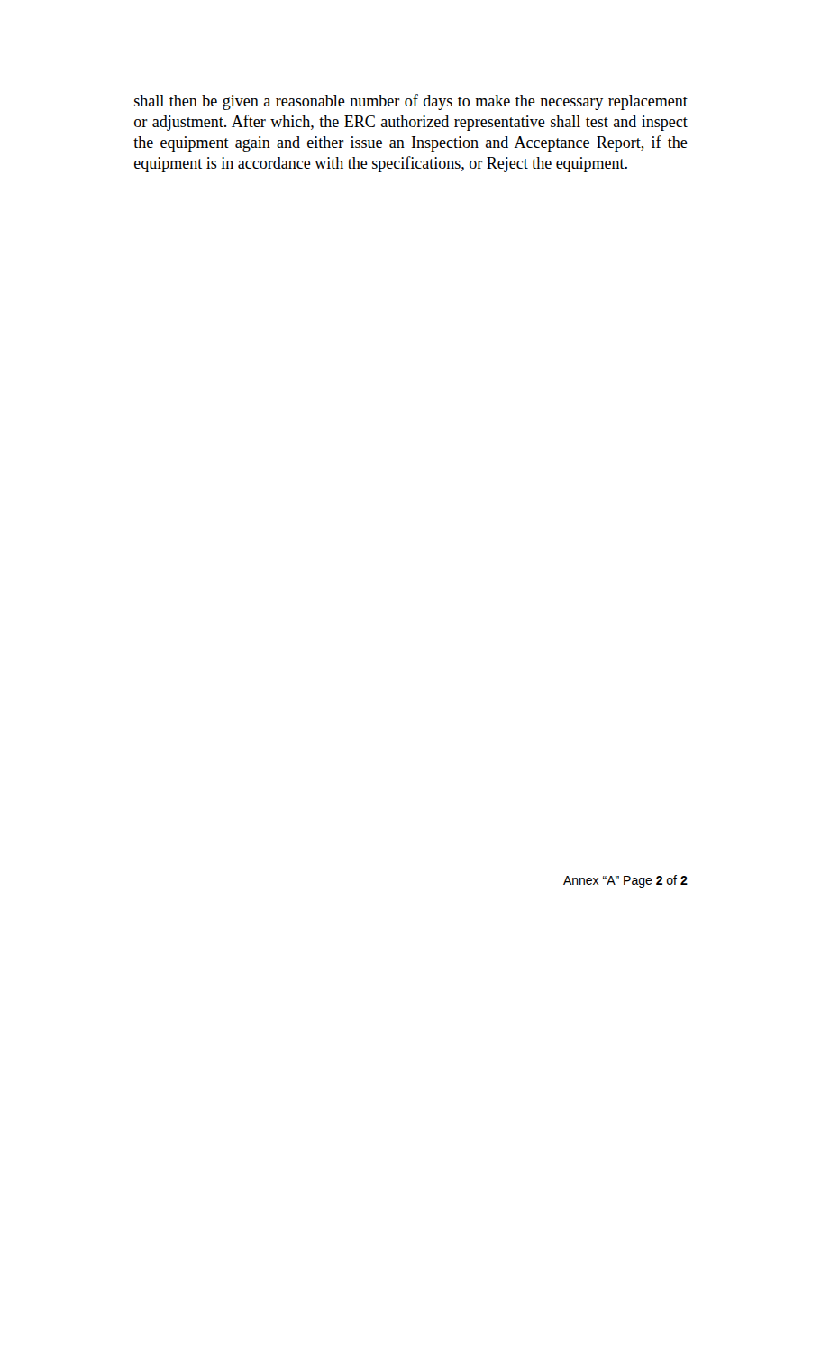shall then be given a reasonable number of days to make the necessary replacement or adjustment. After which, the ERC authorized representative shall test and inspect the equipment again and either issue an Inspection and Acceptance Report, if the equipment is in accordance with the specifications, or Reject the equipment.
Annex “A” Page 2 of 2